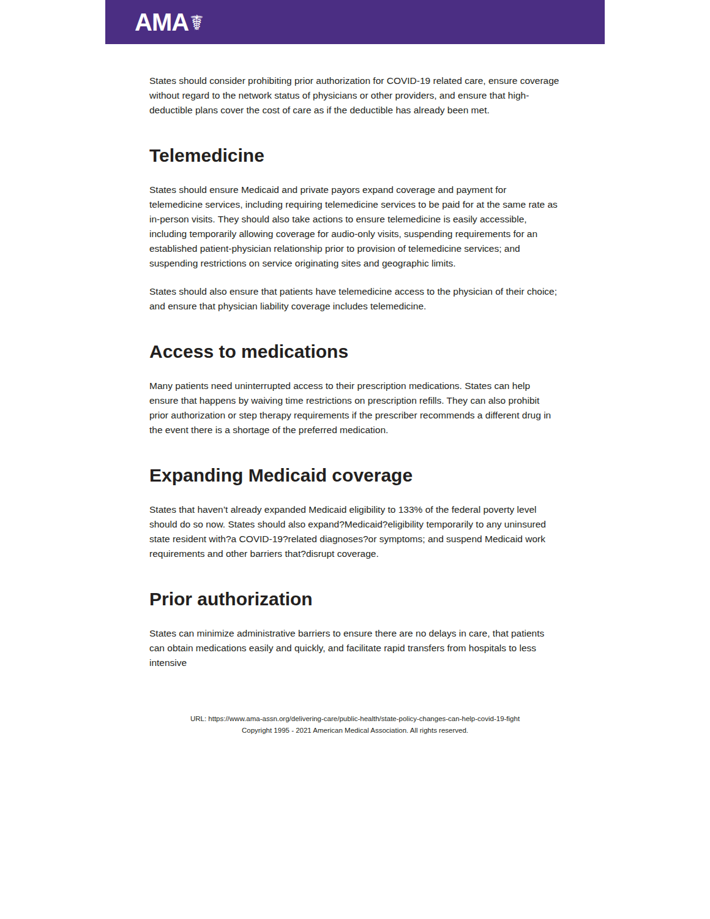AMA☤
States should consider prohibiting prior authorization for COVID-19 related care, ensure coverage without regard to the network status of physicians or other providers, and ensure that high-deductible plans cover the cost of care as if the deductible has already been met.
Telemedicine
States should ensure Medicaid and private payors expand coverage and payment for telemedicine services, including requiring telemedicine services to be paid for at the same rate as in-person visits. They should also take actions to ensure telemedicine is easily accessible, including temporarily allowing coverage for audio-only visits, suspending requirements for an established patient-physician relationship prior to provision of telemedicine services; and suspending restrictions on service originating sites and geographic limits.
States should also ensure that patients have telemedicine access to the physician of their choice; and ensure that physician liability coverage includes telemedicine.
Access to medications
Many patients need uninterrupted access to their prescription medications. States can help ensure that happens by waiving time restrictions on prescription refills. They can also prohibit prior authorization or step therapy requirements if the prescriber recommends a different drug in the event there is a shortage of the preferred medication.
Expanding Medicaid coverage
States that haven’t already expanded Medicaid eligibility to 133% of the federal poverty level should do so now. States should also expand?Medicaid?eligibility temporarily to any uninsured state resident with?a COVID-19?related diagnoses?or symptoms; and suspend Medicaid work requirements and other barriers that?disrupt coverage.
Prior authorization
States can minimize administrative barriers to ensure there are no delays in care, that patients can obtain medications easily and quickly, and facilitate rapid transfers from hospitals to less intensive
URL: https://www.ama-assn.org/delivering-care/public-health/state-policy-changes-can-help-covid-19-fight
Copyright 1995 - 2021 American Medical Association. All rights reserved.